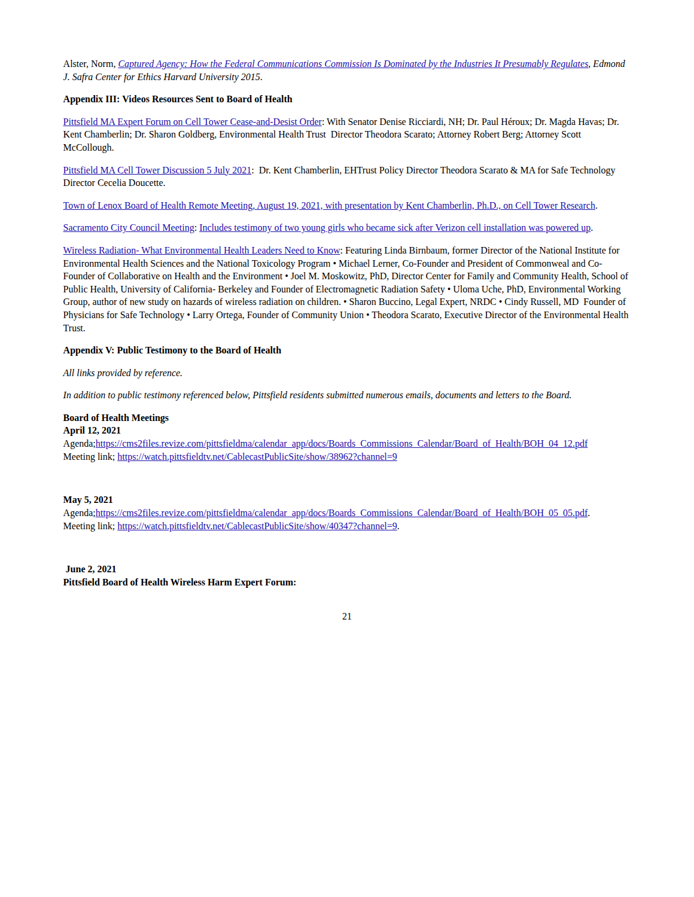Alster, Norm, Captured Agency: How the Federal Communications Commission Is Dominated by the Industries It Presumably Regulates, Edmond J. Safra Center for Ethics Harvard University 2015.
Appendix III: Videos Resources Sent to Board of Health
Pittsfield MA Expert Forum on Cell Tower Cease-and-Desist Order: With Senator Denise Ricciardi, NH; Dr. Paul Héroux; Dr. Magda Havas; Dr. Kent Chamberlin; Dr. Sharon Goldberg, Environmental Health Trust Director Theodora Scarato; Attorney Robert Berg; Attorney Scott McCollough.
Pittsfield MA Cell Tower Discussion 5 July 2021: Dr. Kent Chamberlin, EHTrust Policy Director Theodora Scarato & MA for Safe Technology Director Cecelia Doucette.
Town of Lenox Board of Health Remote Meeting, August 19, 2021, with presentation by Kent Chamberlin, Ph.D., on Cell Tower Research.
Sacramento City Council Meeting: Includes testimony of two young girls who became sick after Verizon cell installation was powered up.
Wireless Radiation- What Environmental Health Leaders Need to Know: Featuring Linda Birnbaum, former Director of the National Institute for Environmental Health Sciences and the National Toxicology Program • Michael Lerner, Co-Founder and President of Commonweal and Co-Founder of Collaborative on Health and the Environment • Joel M. Moskowitz, PhD, Director Center for Family and Community Health, School of Public Health, University of California- Berkeley and Founder of Electromagnetic Radiation Safety • Uloma Uche, PhD, Environmental Working Group, author of new study on hazards of wireless radiation on children. • Sharon Buccino, Legal Expert, NRDC • Cindy Russell, MD Founder of Physicians for Safe Technology • Larry Ortega, Founder of Community Union • Theodora Scarato, Executive Director of the Environmental Health Trust.
Appendix V: Public Testimony to the Board of Health
All links provided by reference.
In addition to public testimony referenced below, Pittsfield residents submitted numerous emails, documents and letters to the Board.
Board of Health Meetings
April 12, 2021
Agenda;https://cms2files.revize.com/pittsfieldma/calendar_app/docs/Boards_Commissions_Calendar/Board_of_Health/BOH_04_12.pdf
Meeting link; https://watch.pittsfieldtv.net/CablecastPublicSite/show/38962?channel=9
May 5, 2021
Agenda;https://cms2files.revize.com/pittsfieldma/calendar_app/docs/Boards_Commissions_Calendar/Board_of_Health/BOH_05_05.pdf.
Meeting link; https://watch.pittsfieldtv.net/CablecastPublicSite/show/40347?channel=9.
June 2, 2021
Pittsfield Board of Health Wireless Harm Expert Forum:
21